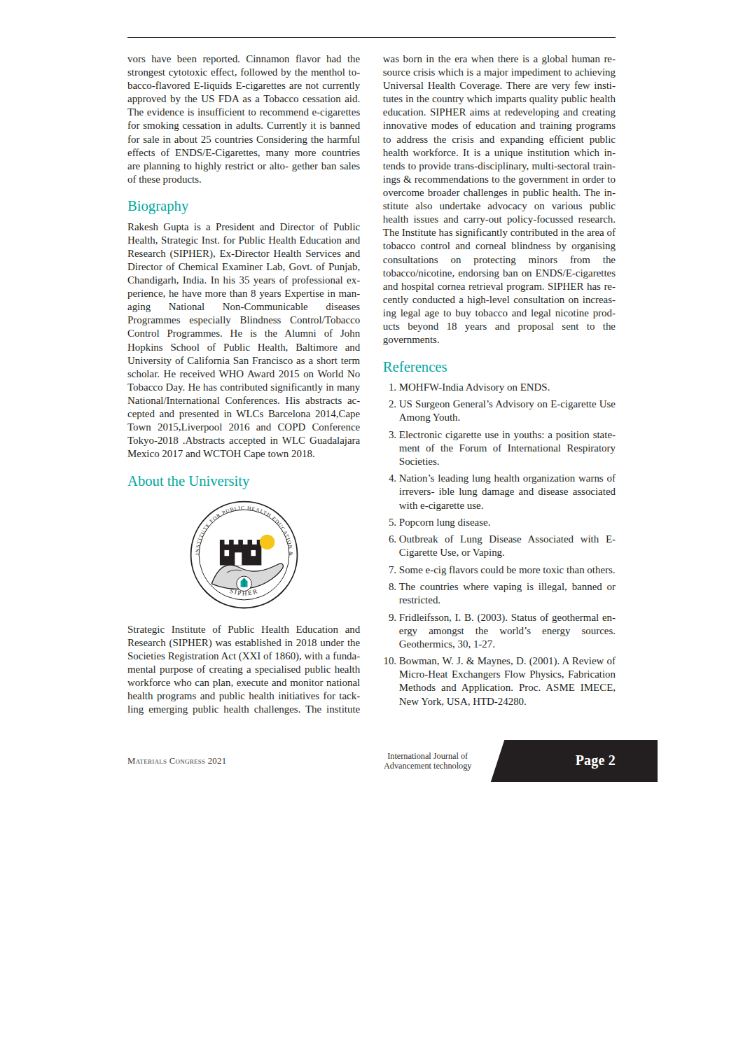vors have been reported. Cinnamon flavor had the strongest cytotoxic effect, followed by the menthol tobacco-flavored E-liquids E-cigarettes are not currently approved by the US FDA as a Tobacco cessation aid. The evidence is insufficient to recommend e-cigarettes for smoking cessation in adults. Currently it is banned for sale in about 25 countries Considering the harmful effects of ENDS/E-Cigarettes, many more countries are planning to highly restrict or alto- gether ban sales of these products.
Biography
Rakesh Gupta is a President and Director of Public Health, Strategic Inst. for Public Health Education and Research (SIPHER), Ex-Director Health Services and Director of Chemical Examiner Lab, Govt. of Punjab, Chandigarh, India. In his 35 years of professional experience, he have more than 8 years Expertise in managing National Non-Communicable diseases Programmes especially Blindness Control/Tobacco Control Programmes. He is the Alumni of John Hopkins School of Public Health, Baltimore and University of California San Francisco as a short term scholar. He received WHO Award 2015 on World No Tobacco Day. He has contributed significantly in many National/International Conferences. His abstracts accepted and presented in WLCs Barcelona 2014,Cape Town 2015,Liverpool 2016 and COPD Conference Tokyo-2018 .Abstracts accepted in WLC Guadalajara Mexico 2017 and WCTOH Cape town 2018.
About the University
STRATEGIC INSTITUTE FOR PUBLIC HEALTH EDUCATION & RESEARCH SIPHER
Strategic Institute of Public Health Education and Research (SIPHER) was established in 2018 under the Societies Registration Act (XXI of 1860), with a fundamental purpose of creating a specialised public health workforce who can plan, execute and monitor national health programs and public health initiatives for tackling emerging public health challenges. The institute was born in the era when there is a global human resource crisis which is a major impediment to achieving Universal Health Coverage. There are very few institutes in the country which imparts quality public health education. SIPHER aims at redeveloping and creating innovative modes of education and training programs to address the crisis and expanding efficient public health workforce. It is a unique institution which intends to provide trans-disciplinary, multi-sectoral trainings & recommendations to the government in order to overcome broader challenges in public health. The institute also undertake advocacy on various public health issues and carry-out policy-focussed research. The Institute has significantly contributed in the area of tobacco control and corneal blindness by organising consultations on protecting minors from the tobacco/nicotine, endorsing ban on ENDS/E-cigarettes and hospital cornea retrieval program. SIPHER has recently conducted a high-level consultation on increasing legal age to buy tobacco and legal nicotine products beyond 18 years and proposal sent to the governments.
References
MOHFW-India Advisory on ENDS.
US Surgeon General’s Advisory on E-cigarette Use Among Youth.
Electronic cigarette use in youths: a position statement of the Forum of International Respiratory Societies.
Nation’s leading lung health organization warns of irrevers- ible lung damage and disease associated with e-cigarette use.
Popcorn lung disease.
Outbreak of Lung Disease Associated with E-Cigarette Use, or Vaping.
Some e-cig flavors could be more toxic than others.
The countries where vaping is illegal, banned or restricted.
Fridleifsson, I. B. (2003). Status of geothermal energy amongst the world’s energy sources. Geothermics, 30, 1-27.
Bowman, W. J. & Maynes, D. (2001). A Review of Micro-Heat Exchangers Flow Physics, Fabrication Methods and Application. Proc. ASME IMECE, New York, USA, HTD-24280.
Materials Congress 2021
International Journal of
Advancement technology
Page 2